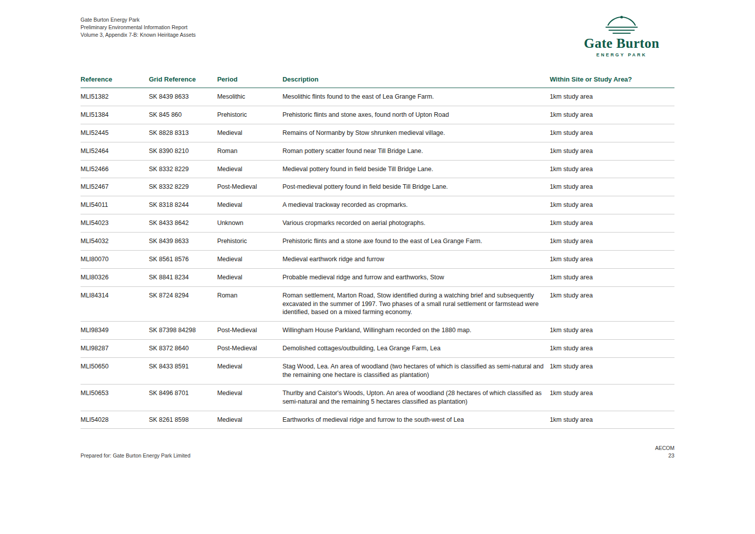Gate Burton Energy Park
Preliminary Environmental Information Report
Volume 3, Appendix 7-B: Known Heiritage Assets
Gate Burton
ENERGY PARK
| Reference | Grid Reference | Period | Description | Within Site or Study Area? |
| --- | --- | --- | --- | --- |
| MLI51382 | SK 8439 8633 | Mesolithic | Mesolithic flints found to the east of Lea Grange Farm. | 1km study area |
| MLI51384 | SK 845 860 | Prehistoric | Prehistoric flints and stone axes, found north of Upton Road | 1km study area |
| MLI52445 | SK 8828 8313 | Medieval | Remains of Normanby by Stow shrunken medieval village. | 1km study area |
| MLI52464 | SK 8390 8210 | Roman | Roman pottery scatter found near Till Bridge Lane. | 1km study area |
| MLI52466 | SK 8332 8229 | Medieval | Medieval pottery found in field beside Till Bridge Lane. | 1km study area |
| MLI52467 | SK 8332 8229 | Post-Medieval | Post-medieval pottery found in field beside Till Bridge Lane. | 1km study area |
| MLI54011 | SK 8318 8244 | Medieval | A medieval trackway recorded as cropmarks. | 1km study area |
| MLI54023 | SK 8433 8642 | Unknown | Various cropmarks recorded on aerial photographs. | 1km study area |
| MLI54032 | SK 8439 8633 | Prehistoric | Prehistoric flints and a stone axe found to the east of Lea Grange Farm. | 1km study area |
| MLI80070 | SK 8561 8576 | Medieval | Medieval earthwork ridge and furrow | 1km study area |
| MLI80326 | SK 8841 8234 | Medieval | Probable medieval ridge and furrow and earthworks, Stow | 1km study area |
| MLI84314 | SK 8724 8294 | Roman | Roman settlement, Marton Road, Stow identified during a watching brief and subsequently excavated in the summer of 1997. Two phases of a small rural settlement or farmstead were identified, based on a mixed farming economy. | 1km study area |
| MLI98349 | SK 87398 84298 | Post-Medieval | Willingham House Parkland, Willingham recorded on the 1880 map. | 1km study area |
| MLI98287 | SK 8372 8640 | Post-Medieval | Demolished cottages/outbuilding, Lea Grange Farm, Lea | 1km study area |
| MLI50650 | SK 8433 8591 | Medieval | Stag Wood, Lea. An area of woodland (two hectares of which is classified as semi-natural and the remaining one hectare is classified as plantation) | 1km study area |
| MLI50653 | SK 8496 8701 | Medieval | Thurlby and Caistor's Woods, Upton. An area of woodland (28 hectares of which classified as semi-natural and the remaining 5 hectares classified as plantation) | 1km study area |
| MLI54028 | SK 8261 8598 | Medieval | Earthworks of medieval ridge and furrow to the south-west of Lea | 1km study area |
Prepared for: Gate Burton Energy Park Limited
AECOM
23